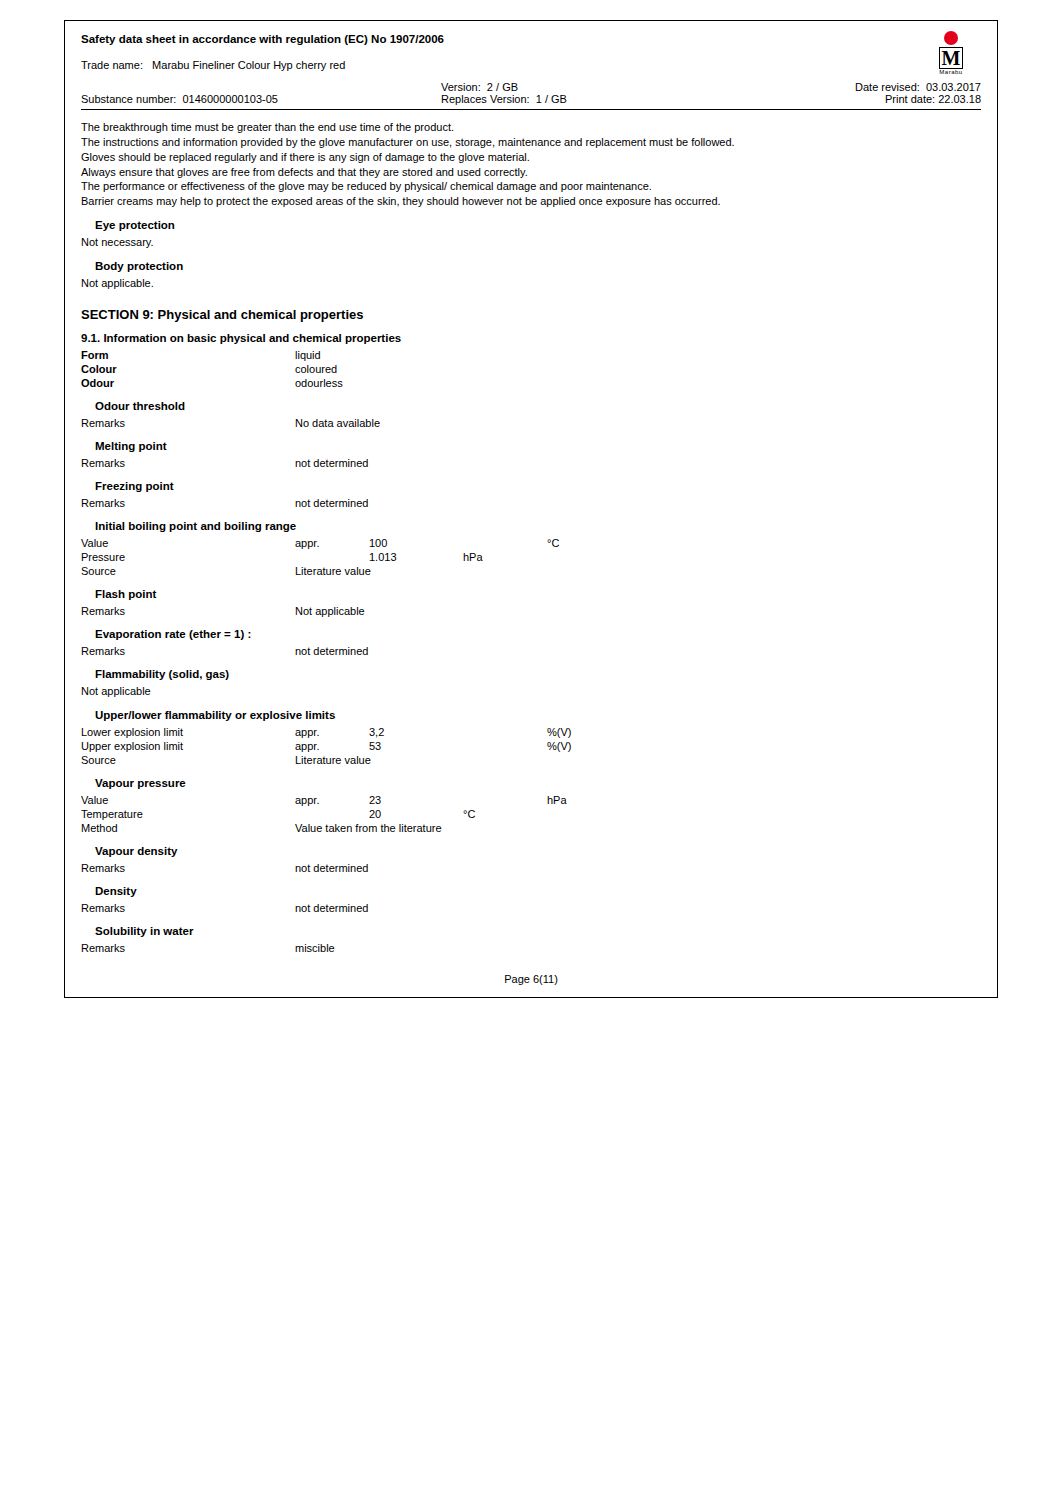M
Marabu
Safety data sheet in accordance with regulation (EC) No 1907/2006
Trade name: Marabu Fineliner Colour Hyp cherry red
| | Version: 2 / GB | Date revised: 03.03.2017 |
| Substance number: 0146000000103-05 | Replaces Version: 1 / GB | Print date: 22.03.18 |
The breakthrough time must be greater than the end use time of the product.
The instructions and information provided by the glove manufacturer on use, storage, maintenance and replacement must be followed.
Gloves should be replaced regularly and if there is any sign of damage to the glove material.
Always ensure that gloves are free from defects and that they are stored and used correctly.
The performance or effectiveness of the glove may be reduced by physical/ chemical damage and poor maintenance.
Barrier creams may help to protect the exposed areas of the skin, they should however not be applied once exposure has occurred.
Eye protection
Not necessary.
Body protection
Not applicable.
SECTION 9: Physical and chemical properties
9.1. Information on basic physical and chemical properties
| Form | liquid |
| Colour | coloured |
| Odour | odourless |
Odour threshold
| Remarks | No data available |
Melting point
| Remarks | not determined |
Freezing point
| Remarks | not determined |
Initial boiling point and boiling range
| Value | appr. | 100 | | °C |
| Pressure | | 1.013 | hPa | |
| Source | Literature value |
Flash point
| Remarks | Not applicable |
Evaporation rate (ether = 1) :
| Remarks | not determined |
Flammability (solid, gas)
Not applicable
Upper/lower flammability or explosive limits
| Lower explosion limit | appr. | 3,2 | | %(V) |
| Upper explosion limit | appr. | 53 | | %(V) |
| Source | Literature value |
Vapour pressure
| Value | appr. | 23 | | hPa |
| Temperature | | 20 | °C | |
| Method | Value taken from the literature |
Vapour density
| Remarks | not determined |
Density
| Remarks | not determined |
Solubility in water
| Remarks | miscible |
Page 6(11)